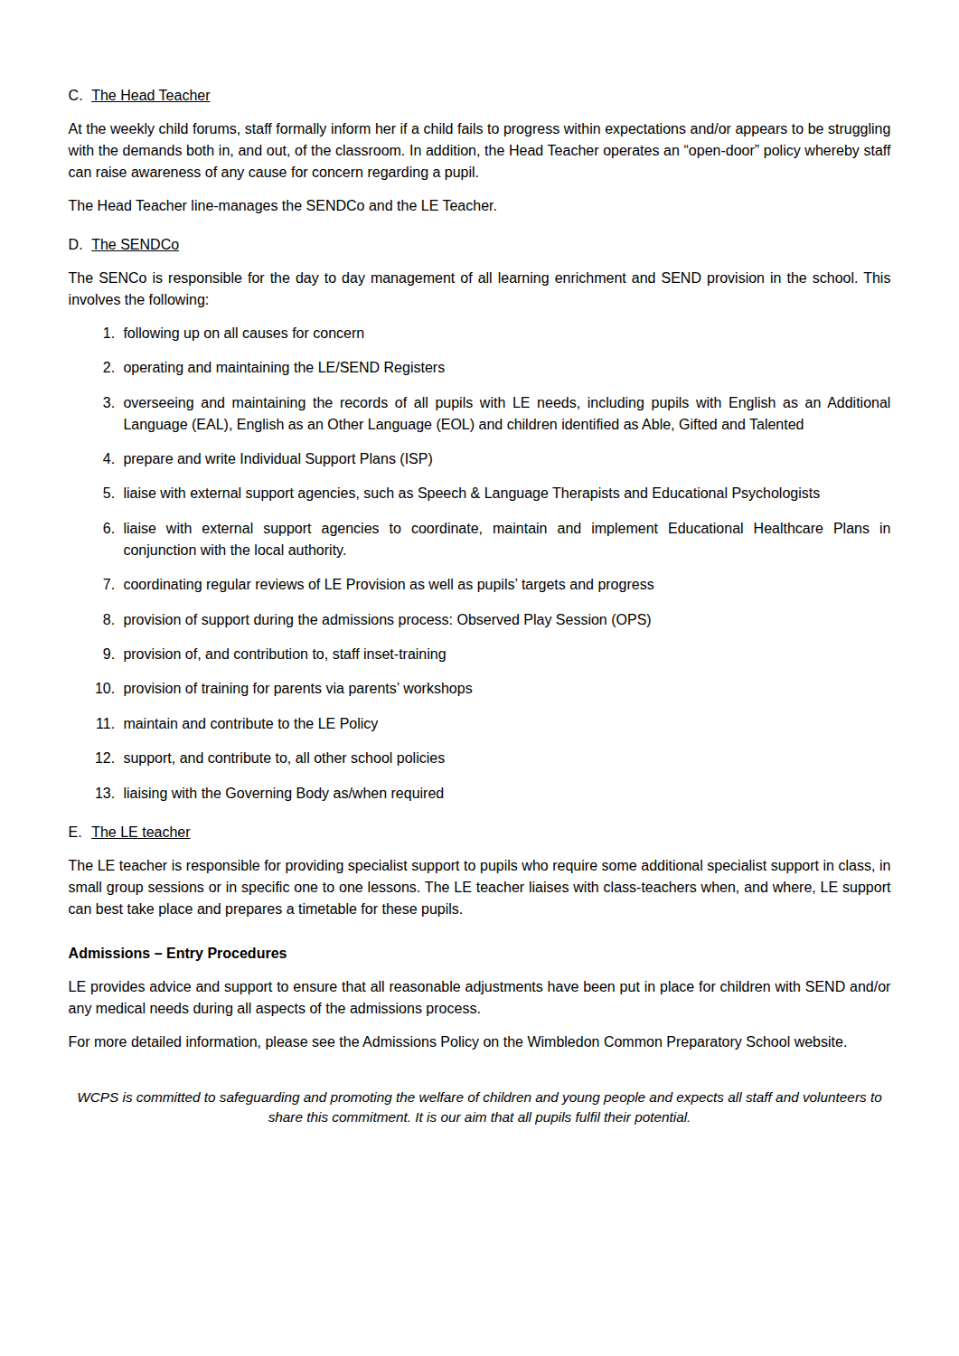C. The Head Teacher
At the weekly child forums, staff formally inform her if a child fails to progress within expectations and/or appears to be struggling with the demands both in, and out, of the classroom. In addition, the Head Teacher operates an “open-door” policy whereby staff can raise awareness of any cause for concern regarding a pupil.
The Head Teacher line-manages the SENDCo and the LE Teacher.
D. The SENDCo
The SENCo is responsible for the day to day management of all learning enrichment and SEND provision in the school. This involves the following:
following up on all causes for concern
operating and maintaining the LE/SEND Registers
overseeing and maintaining the records of all pupils with LE needs, including pupils with English as an Additional Language (EAL), English as an Other Language (EOL) and children identified as Able, Gifted and Talented
prepare and write Individual Support Plans (ISP)
liaise with external support agencies, such as Speech & Language Therapists and Educational Psychologists
liaise with external support agencies to coordinate, maintain and implement Educational Healthcare Plans in conjunction with the local authority.
coordinating regular reviews of LE Provision as well as pupils’ targets and progress
provision of support during the admissions process: Observed Play Session (OPS)
provision of, and contribution to, staff inset-training
provision of training for parents via parents’ workshops
maintain and contribute to the LE Policy
support, and contribute to, all other school policies
liaising with the Governing Body as/when required
E. The LE teacher
The LE teacher is responsible for providing specialist support to pupils who require some additional specialist support in class, in small group sessions or in specific one to one lessons. The LE teacher liaises with class-teachers when, and where, LE support can best take place and prepares a timetable for these pupils.
Admissions – Entry Procedures
LE provides advice and support to ensure that all reasonable adjustments have been put in place for children with SEND and/or any medical needs during all aspects of the admissions process.
For more detailed information, please see the Admissions Policy on the Wimbledon Common Preparatory School website.
WCPS is committed to safeguarding and promoting the welfare of children and young people and expects all staff and volunteers to share this commitment. It is our aim that all pupils fulfil their potential.